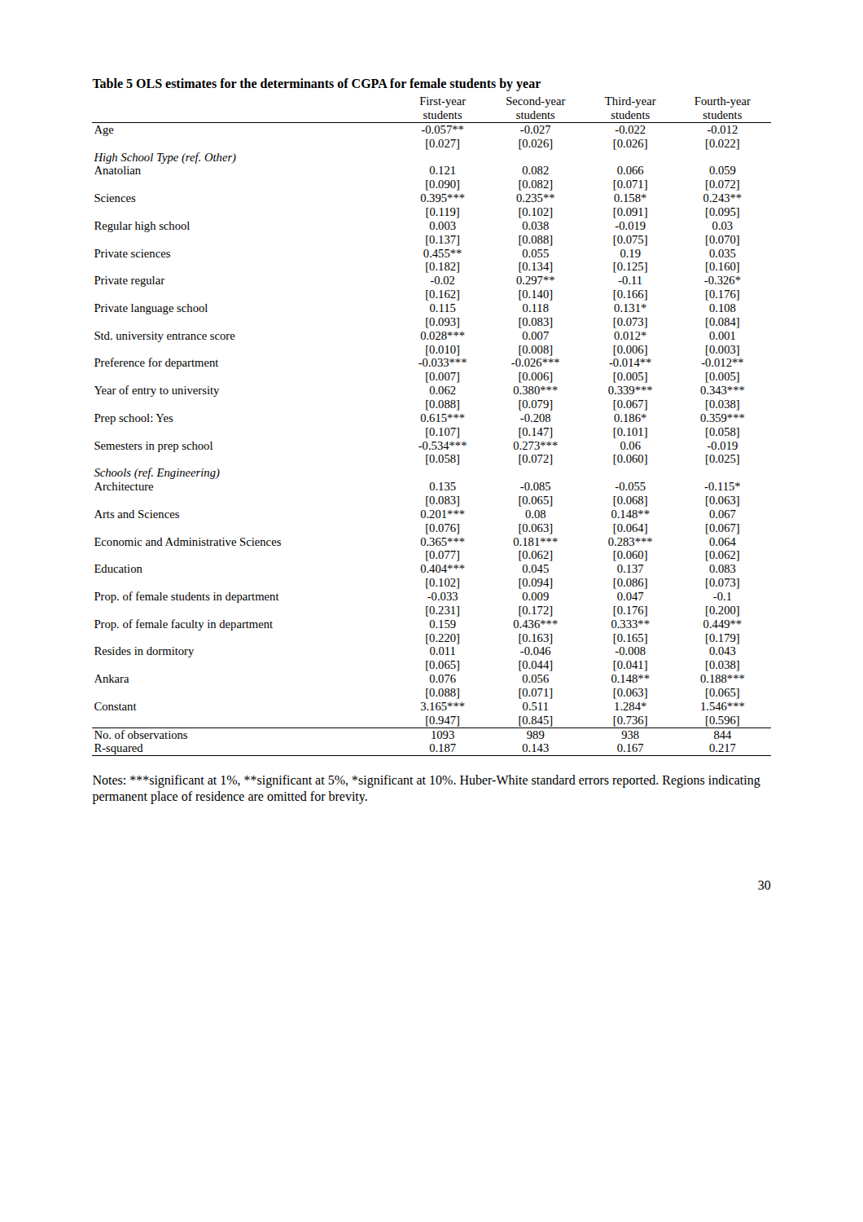Table 5 OLS estimates for the determinants of CGPA for female students by year
| | First-year | Second-year | Third-year | Fourth-year |
| --- | --- | --- | --- | --- |
| | students | students | students | students |
| Age | -0.057** | -0.027 | -0.022 | -0.012 |
| | [0.027] | [0.026] | [0.026] | [0.022] |
| High School Type (ref. Other) |
| Anatolian | 0.121 | 0.082 | 0.066 | 0.059 |
| | [0.090] | [0.082] | [0.071] | [0.072] |
| Sciences | 0.395*** | 0.235** | 0.158* | 0.243** |
| | [0.119] | [0.102] | [0.091] | [0.095] |
| Regular high school | 0.003 | 0.038 | -0.019 | 0.03 |
| | [0.137] | [0.088] | [0.075] | [0.070] |
| Private sciences | 0.455** | 0.055 | 0.19 | 0.035 |
| | [0.182] | [0.134] | [0.125] | [0.160] |
| Private regular | -0.02 | 0.297** | -0.11 | -0.326* |
| | [0.162] | [0.140] | [0.166] | [0.176] |
| Private language school | 0.115 | 0.118 | 0.131* | 0.108 |
| | [0.093] | [0.083] | [0.073] | [0.084] |
| Std. university entrance score | 0.028*** | 0.007 | 0.012* | 0.001 |
| | [0.010] | [0.008] | [0.006] | [0.003] |
| Preference for department | -0.033*** | -0.026*** | -0.014** | -0.012** |
| | [0.007] | [0.006] | [0.005] | [0.005] |
| Year of entry to university | 0.062 | 0.380*** | 0.339*** | 0.343*** |
| | [0.088] | [0.079] | [0.067] | [0.038] |
| Prep school: Yes | 0.615*** | -0.208 | 0.186* | 0.359*** |
| | [0.107] | [0.147] | [0.101] | [0.058] |
| Semesters in prep school | -0.534*** | 0.273*** | 0.06 | -0.019 |
| | [0.058] | [0.072] | [0.060] | [0.025] |
| Schools (ref. Engineering) |
| Architecture | 0.135 | -0.085 | -0.055 | -0.115* |
| | [0.083] | [0.065] | [0.068] | [0.063] |
| Arts and Sciences | 0.201*** | 0.08 | 0.148** | 0.067 |
| | [0.076] | [0.063] | [0.064] | [0.067] |
| Economic and Administrative Sciences | 0.365*** | 0.181*** | 0.283*** | 0.064 |
| | [0.077] | [0.062] | [0.060] | [0.062] |
| Education | 0.404*** | 0.045 | 0.137 | 0.083 |
| | [0.102] | [0.094] | [0.086] | [0.073] |
| Prop. of female students in department | -0.033 | 0.009 | 0.047 | -0.1 |
| | [0.231] | [0.172] | [0.176] | [0.200] |
| Prop. of female faculty in department | 0.159 | 0.436*** | 0.333** | 0.449** |
| | [0.220] | [0.163] | [0.165] | [0.179] |
| Resides in dormitory | 0.011 | -0.046 | -0.008 | 0.043 |
| | [0.065] | [0.044] | [0.041] | [0.038] |
| Ankara | 0.076 | 0.056 | 0.148** | 0.188*** |
| | [0.088] | [0.071] | [0.063] | [0.065] |
| Constant | 3.165*** | 0.511 | 1.284* | 1.546*** |
| | [0.947] | [0.845] | [0.736] | [0.596] |
| No. of observations | 1093 | 989 | 938 | 844 |
| R-squared | 0.187 | 0.143 | 0.167 | 0.217 |
Notes: ***significant at 1%, **significant at 5%, *significant at 10%. Huber-White standard errors reported. Regions indicating permanent place of residence are omitted for brevity.
30